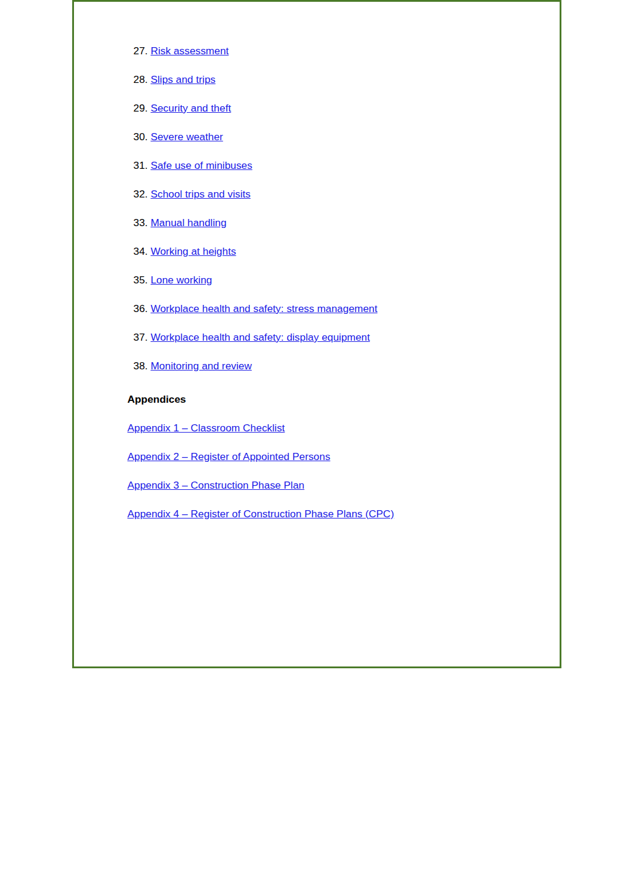Risk assessment
Slips and trips
Security and theft
Severe weather
Safe use of minibuses
School trips and visits
Manual handling
Working at heights
Lone working
Workplace health and safety: stress management
Workplace health and safety: display equipment
Monitoring and review
Appendices
Appendix 1 – Classroom Checklist
Appendix 2 – Register of Appointed Persons
Appendix 3 – Construction Phase Plan
Appendix 4 – Register of Construction Phase Plans (CPC)